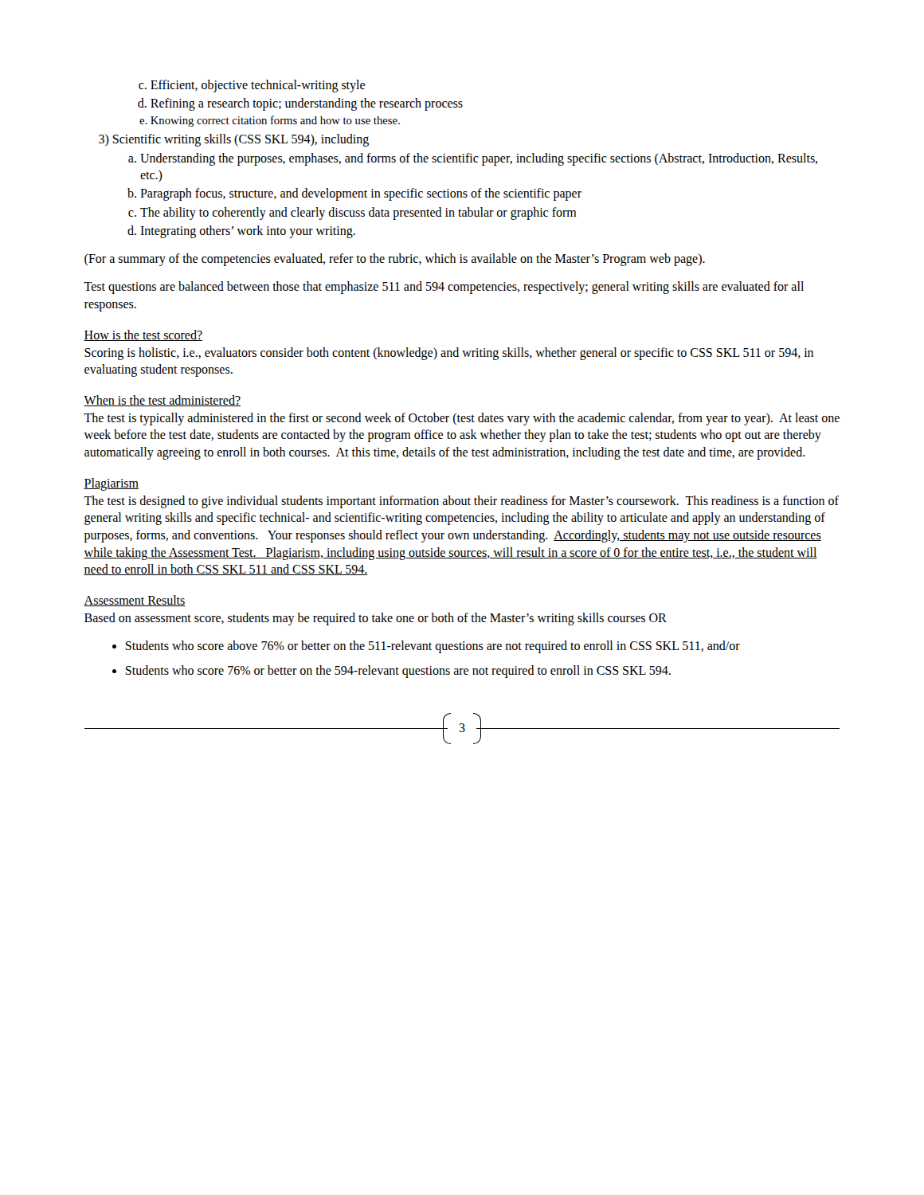Efficient, objective technical-writing style
Refining a research topic; understanding the research process
Knowing correct citation forms and how to use these.
Scientific writing skills (CSS SKL 594), including
Understanding the purposes, emphases, and forms of the scientific paper, including specific sections (Abstract, Introduction, Results, etc.)
Paragraph focus, structure, and development in specific sections of the scientific paper
The ability to coherently and clearly discuss data presented in tabular or graphic form
Integrating others’ work into your writing.
(For a summary of the competencies evaluated, refer to the rubric, which is available on the Master’s Program web page).
Test questions are balanced between those that emphasize 511 and 594 competencies, respectively; general writing skills are evaluated for all responses.
How is the test scored?
Scoring is holistic, i.e., evaluators consider both content (knowledge) and writing skills, whether general or specific to CSS SKL 511 or 594, in evaluating student responses.
When is the test administered?
The test is typically administered in the first or second week of October (test dates vary with the academic calendar, from year to year). At least one week before the test date, students are contacted by the program office to ask whether they plan to take the test; students who opt out are thereby automatically agreeing to enroll in both courses. At this time, details of the test administration, including the test date and time, are provided.
Plagiarism
The test is designed to give individual students important information about their readiness for Master’s coursework. This readiness is a function of general writing skills and specific technical- and scientific-writing competencies, including the ability to articulate and apply an understanding of purposes, forms, and conventions. Your responses should reflect your own understanding. Accordingly, students may not use outside resources while taking the Assessment Test. Plagiarism, including using outside sources, will result in a score of 0 for the entire test, i.e., the student will need to enroll in both CSS SKL 511 and CSS SKL 594.
Assessment Results
Based on assessment score, students may be required to take one or both of the Master’s writing skills courses OR
Students who score above 76% or better on the 511-relevant questions are not required to enroll in CSS SKL 511, and/or
Students who score 76% or better on the 594-relevant questions are not required to enroll in CSS SKL 594.
3